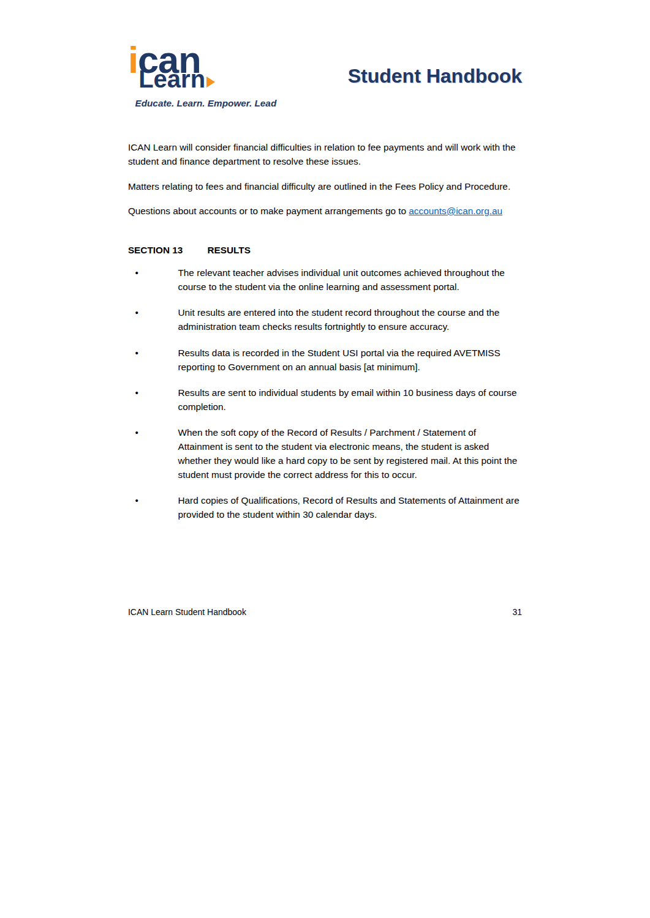ican
Learn
Educate. Learn. Empower. Lead
Student Handbook
ICAN Learn will consider financial difficulties in relation to fee payments and will work with the student and finance department to resolve these issues.
Matters relating to fees and financial difficulty are outlined in the Fees Policy and Procedure.
Questions about accounts or to make payment arrangements go to accounts@ican.org.au
SECTION 13 RESULTS
The relevant teacher advises individual unit outcomes achieved throughout the course to the student via the online learning and assessment portal.
Unit results are entered into the student record throughout the course and the administration team checks results fortnightly to ensure accuracy.
Results data is recorded in the Student USI portal via the required AVETMISS reporting to Government on an annual basis [at minimum].
Results are sent to individual students by email within 10 business days of course completion.
When the soft copy of the Record of Results / Parchment / Statement of Attainment is sent to the student via electronic means, the student is asked whether they would like a hard copy to be sent by registered mail. At this point the student must provide the correct address for this to occur.
Hard copies of Qualifications, Record of Results and Statements of Attainment are provided to the student within 30 calendar days.
ICAN Learn Student Handbook 31